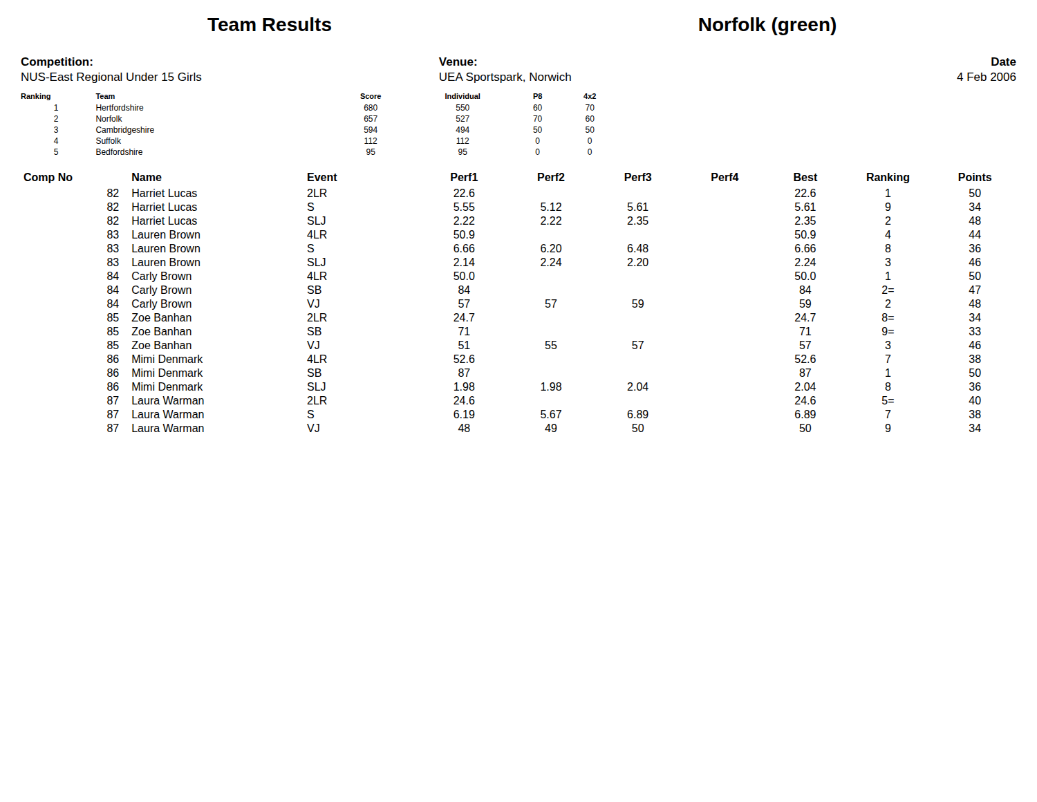Team Results
Norfolk (green)
Competition:
NUS-East Regional Under 15 Girls
Venue:
UEA Sportspark, Norwich
Date
4 Feb 2006
| Ranking | Team | Score | Individual | P8 | 4x2 |
| --- | --- | --- | --- | --- | --- |
| 1 | Hertfordshire | 680 | 550 | 60 | 70 |
| 2 | Norfolk | 657 | 527 | 70 | 60 |
| 3 | Cambridgeshire | 594 | 494 | 50 | 50 |
| 4 | Suffolk | 112 | 112 | 0 | 0 |
| 5 | Bedfordshire | 95 | 95 | 0 | 0 |
| Comp No | Name | Event | Perf1 | Perf2 | Perf3 | Perf4 | Best | Ranking | Points |
| --- | --- | --- | --- | --- | --- | --- | --- | --- | --- |
| 82 | Harriet Lucas | 2LR | 22.6 | | | | 22.6 | 1 | 50 |
| 82 | Harriet Lucas | S | 5.55 | 5.12 | 5.61 | | 5.61 | 9 | 34 |
| 82 | Harriet Lucas | SLJ | 2.22 | 2.22 | 2.35 | | 2.35 | 2 | 48 |
| 83 | Lauren Brown | 4LR | 50.9 | | | | 50.9 | 4 | 44 |
| 83 | Lauren Brown | S | 6.66 | 6.20 | 6.48 | | 6.66 | 8 | 36 |
| 83 | Lauren Brown | SLJ | 2.14 | 2.24 | 2.20 | | 2.24 | 3 | 46 |
| 84 | Carly Brown | 4LR | 50.0 | | | | 50.0 | 1 | 50 |
| 84 | Carly Brown | SB | 84 | | | | 84 | 2= | 47 |
| 84 | Carly Brown | VJ | 57 | 57 | 59 | | 59 | 2 | 48 |
| 85 | Zoe Banhan | 2LR | 24.7 | | | | 24.7 | 8= | 34 |
| 85 | Zoe Banhan | SB | 71 | | | | 71 | 9= | 33 |
| 85 | Zoe Banhan | VJ | 51 | 55 | 57 | | 57 | 3 | 46 |
| 86 | Mimi Denmark | 4LR | 52.6 | | | | 52.6 | 7 | 38 |
| 86 | Mimi Denmark | SB | 87 | | | | 87 | 1 | 50 |
| 86 | Mimi Denmark | SLJ | 1.98 | 1.98 | 2.04 | | 2.04 | 8 | 36 |
| 87 | Laura Warman | 2LR | 24.6 | | | | 24.6 | 5= | 40 |
| 87 | Laura Warman | S | 6.19 | 5.67 | 6.89 | | 6.89 | 7 | 38 |
| 87 | Laura Warman | VJ | 48 | 49 | 50 | | 50 | 9 | 34 |